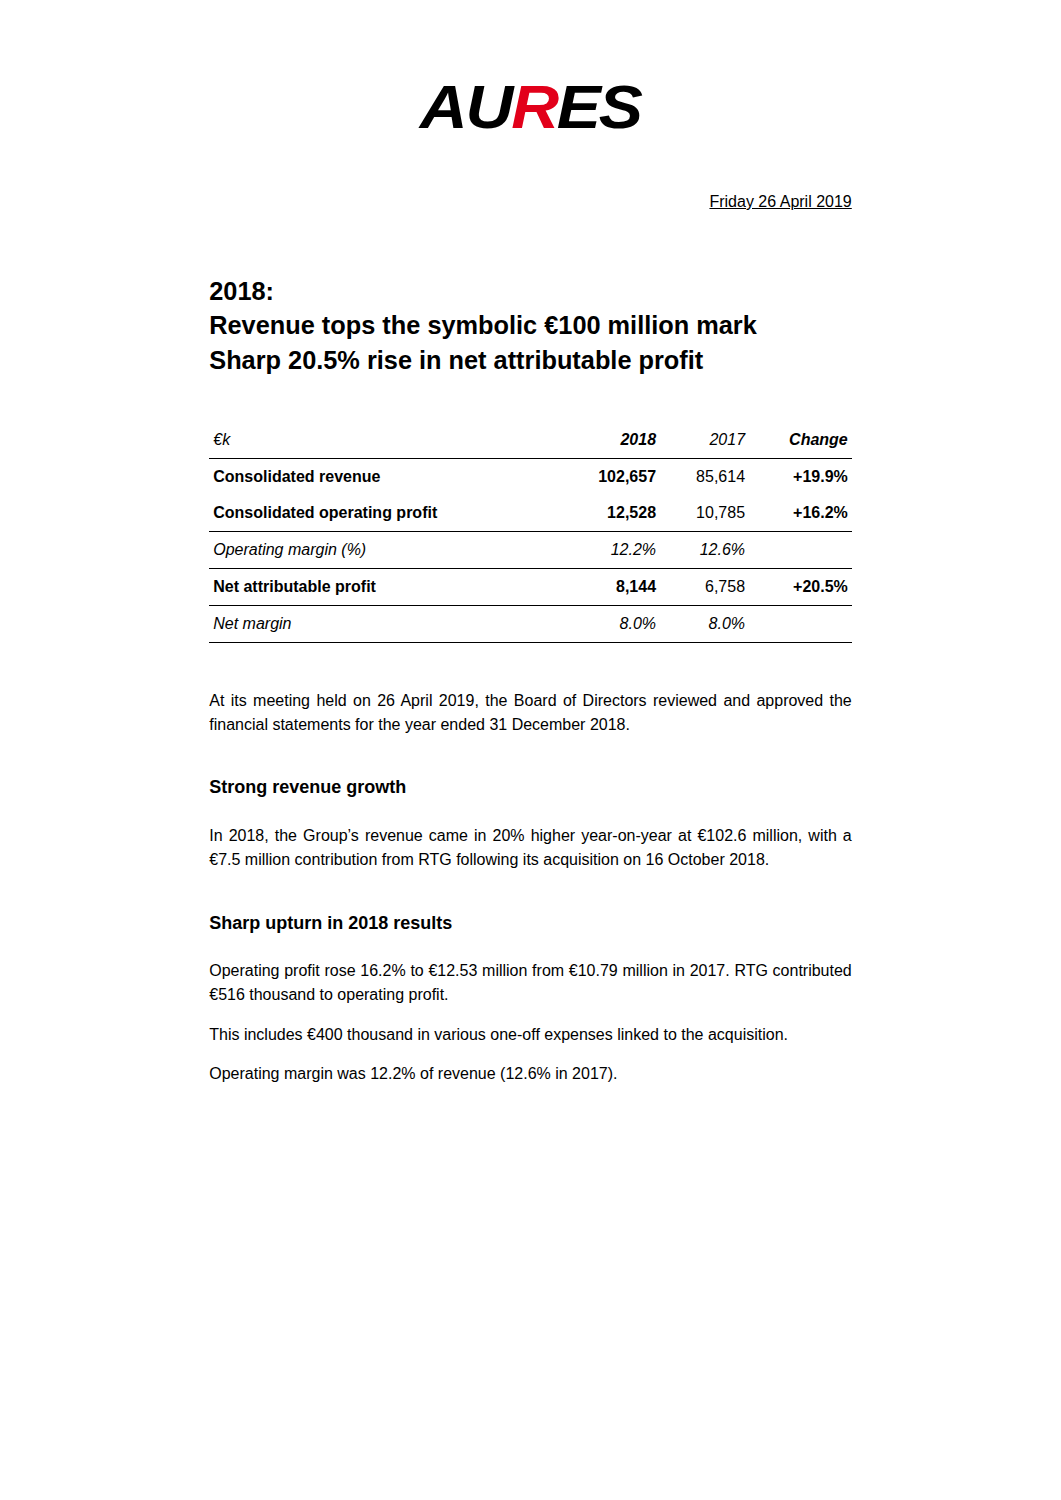AURES
Friday 26 April 2019
2018:
Revenue tops the symbolic €100 million mark
Sharp 20.5% rise in net attributable profit
| €k | 2018 | 2017 | Change |
| --- | --- | --- | --- |
| Consolidated revenue | 102,657 | 85,614 | +19.9% |
| Consolidated operating profit | 12,528 | 10,785 | +16.2% |
| Operating margin (%) | 12.2% | 12.6% | |
| Net attributable profit | 8,144 | 6,758 | +20.5% |
| Net margin | 8.0% | 8.0% | |
At its meeting held on 26 April 2019, the Board of Directors reviewed and approved the financial statements for the year ended 31 December 2018.
Strong revenue growth
In 2018, the Group’s revenue came in 20% higher year-on-year at €102.6 million, with a €7.5 million contribution from RTG following its acquisition on 16 October 2018.
Sharp upturn in 2018 results
Operating profit rose 16.2% to €12.53 million from €10.79 million in 2017. RTG contributed €516 thousand to operating profit.
This includes €400 thousand in various one-off expenses linked to the acquisition.
Operating margin was 12.2% of revenue (12.6% in 2017).